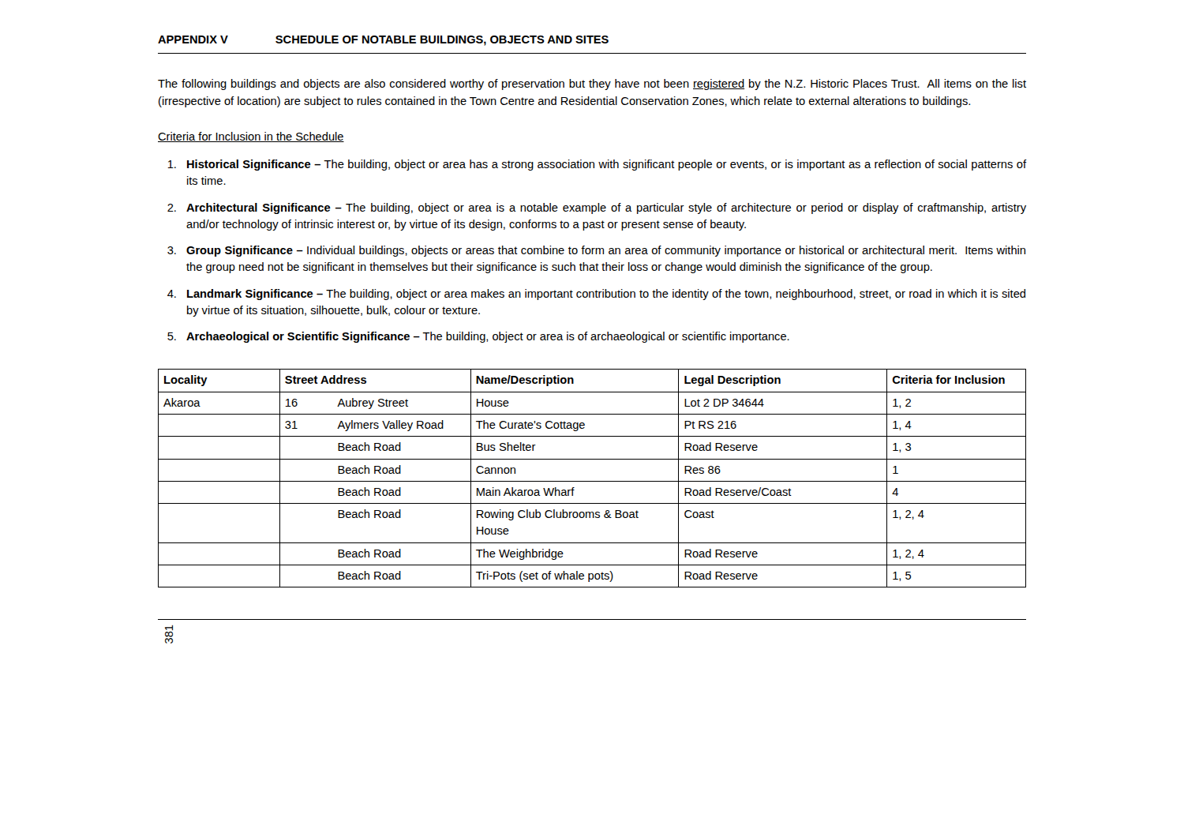APPENDIX VSCHEDULE OF NOTABLE BUILDINGS, OBJECTS AND SITES
The following buildings and objects are also considered worthy of preservation but they have not been registered by the N.Z. Historic Places Trust. All items on the list (irrespective of location) are subject to rules contained in the Town Centre and Residential Conservation Zones, which relate to external alterations to buildings.
Criteria for Inclusion in the Schedule
Historical Significance – The building, object or area has a strong association with significant people or events, or is important as a reflection of social patterns of its time.
Architectural Significance – The building, object or area is a notable example of a particular style of architecture or period or display of craftmanship, artistry and/or technology of intrinsic interest or, by virtue of its design, conforms to a past or present sense of beauty.
Group Significance – Individual buildings, objects or areas that combine to form an area of community importance or historical or architectural merit. Items within the group need not be significant in themselves but their significance is such that their loss or change would diminish the significance of the group.
Landmark Significance – The building, object or area makes an important contribution to the identity of the town, neighbourhood, street, or road in which it is sited by virtue of its situation, silhouette, bulk, colour or texture.
Archaeological or Scientific Significance – The building, object or area is of archaeological or scientific importance.
| Locality | Street Address | Name/Description | Legal Description | Criteria for Inclusion |
| --- | --- | --- | --- | --- |
| Akaroa | 16 | Aubrey Street | House | Lot 2 DP 34644 | 1, 2 |
| | 31 | Aylmers Valley Road | The Curate's Cottage | Pt RS 216 | 1, 4 |
| | | Beach Road | Bus Shelter | Road Reserve | 1, 3 |
| | | Beach Road | Cannon | Res 86 | 1 |
| | | Beach Road | Main Akaroa Wharf | Road Reserve/Coast | 4 |
| | | Beach Road | Rowing Club Clubrooms & Boat House | Coast | 1, 2, 4 |
| | | Beach Road | The Weighbridge | Road Reserve | 1, 2, 4 |
| | | Beach Road | Tri-Pots (set of whale pots) | Road Reserve | 1, 5 |
381